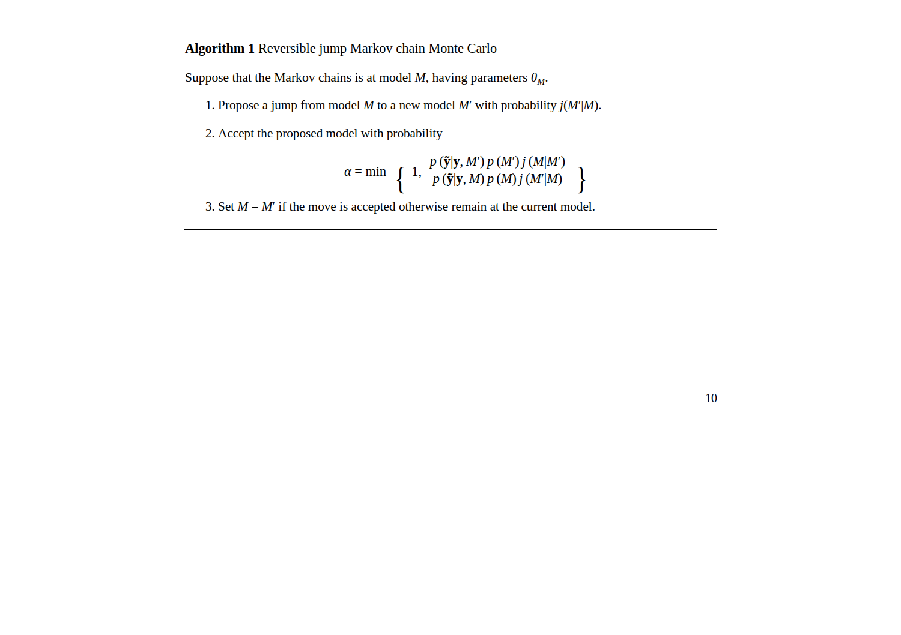Algorithm 1 Reversible jump Markov chain Monte Carlo
Suppose that the Markov chains is at model M, having parameters θM.
Propose a jump from model M to a new model M′ with probability j(M′|M).
Accept the proposed model with probability
α = min { 1, p (ỹ|y, M′) p (M′) j (M|M′) p (ỹ|y, M) p (M) j (M′|M) }
Set M = M′ if the move is accepted otherwise remain at the current model.
10